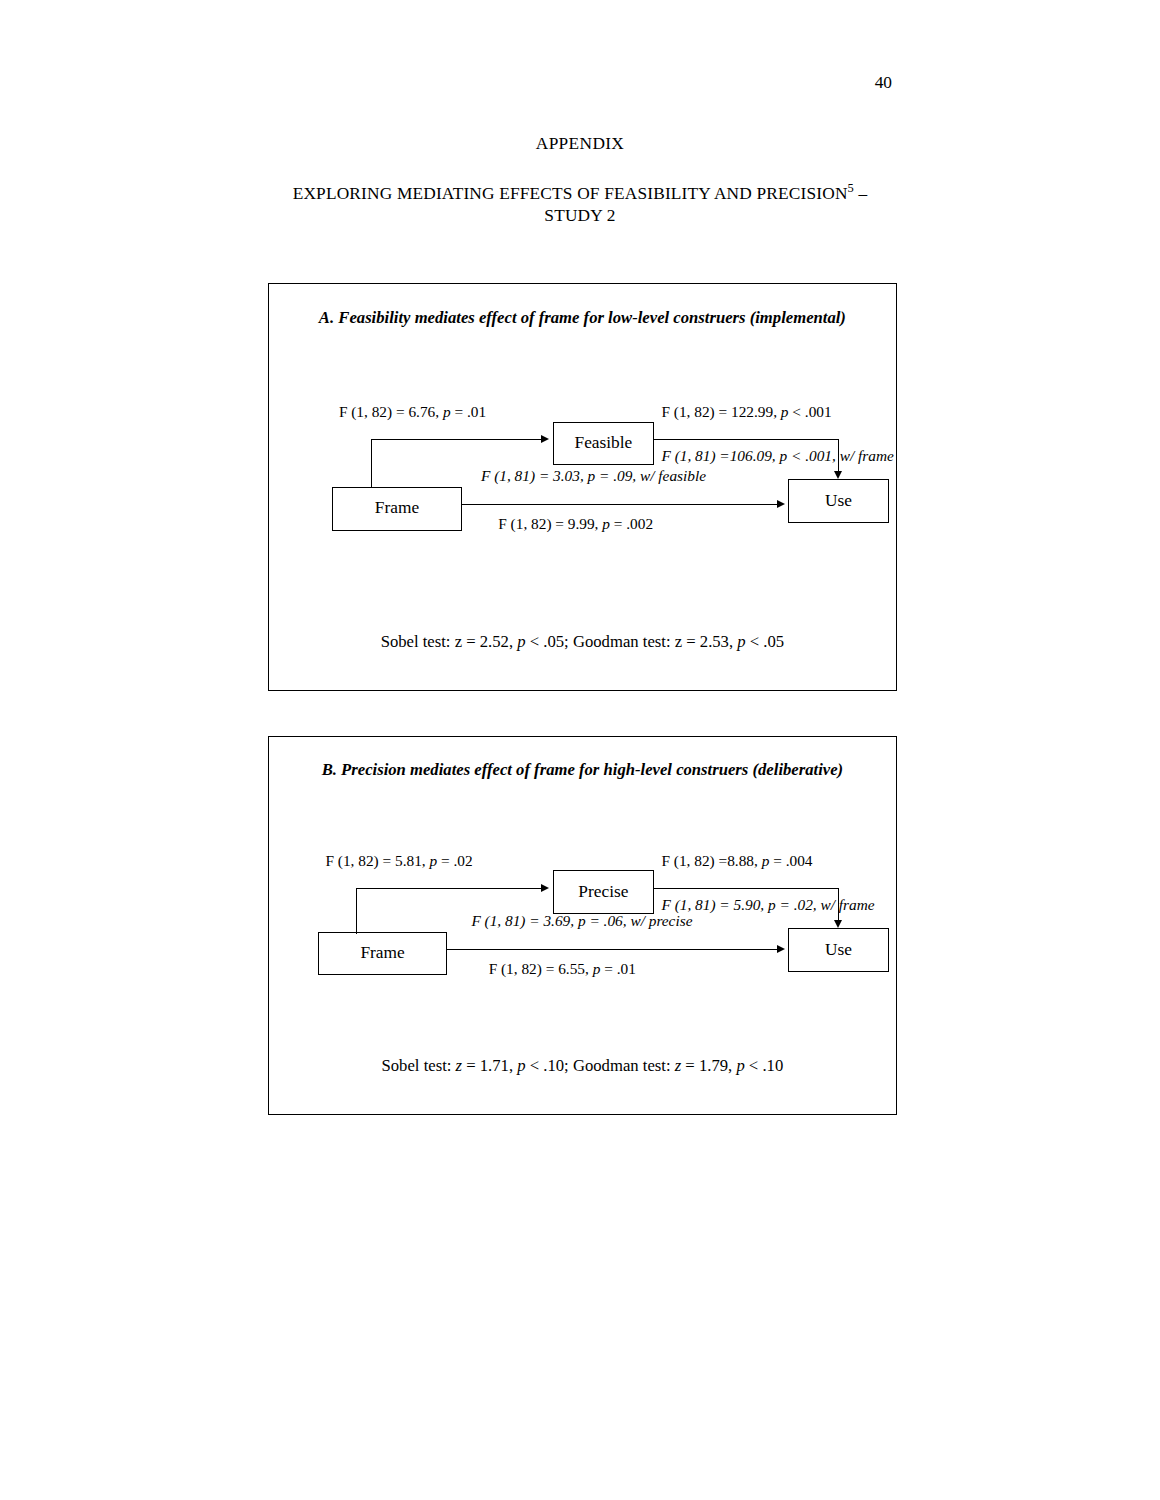40
APPENDIX
EXPLORING MEDIATING EFFECTS OF FEASIBILITY AND PRECISION5 – STUDY 2
A. Feasibility mediates effect of frame for low-level construers (implemental)
Frame
Feasible
Use
F (1, 82) = 6.76, p = .01
F (1, 82) = 122.99, p < .001
F (1, 81) =106.09, p < .001, w/ frame
F (1, 81) = 3.03, p = .09, w/ feasible
F (1, 82) = 9.99, p = .002
Sobel test: z = 2.52, p < .05; Goodman test: z = 2.53, p < .05
B. Precision mediates effect of frame for high-level construers (deliberative)
Frame
Precise
Use
F (1, 82) = 5.81, p = .02
F (1, 82) =8.88, p = .004
F (1, 81) = 5.90, p = .02, w/ frame
F (1, 81) = 3.69, p = .06, w/ precise
F (1, 82) = 6.55, p = .01
Sobel test: z = 1.71, p < .10; Goodman test: z = 1.79, p < .10